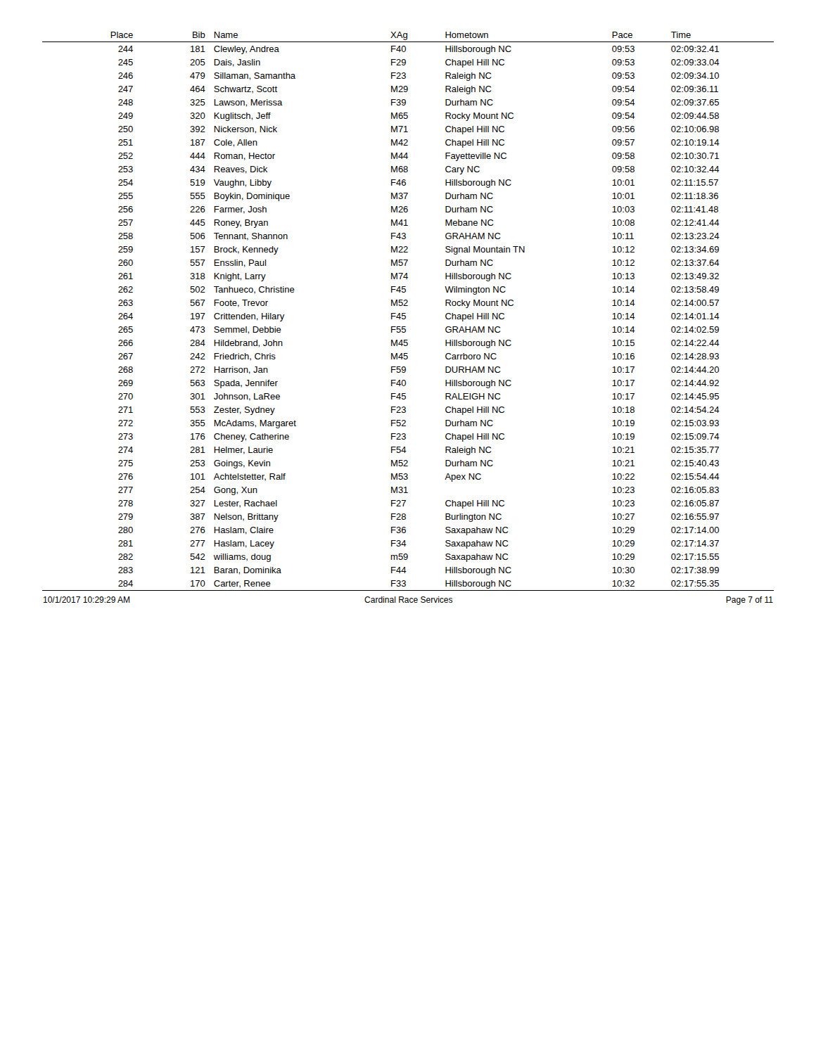| Place | Bib | Name | XAg | Hometown | Pace | Time |
| --- | --- | --- | --- | --- | --- | --- |
| 244 | 181 | Clewley, Andrea | F40 | Hillsborough NC | 09:53 | 02:09:32.41 |
| 245 | 205 | Dais, Jaslin | F29 | Chapel Hill NC | 09:53 | 02:09:33.04 |
| 246 | 479 | Sillaman, Samantha | F23 | Raleigh NC | 09:53 | 02:09:34.10 |
| 247 | 464 | Schwartz, Scott | M29 | Raleigh NC | 09:54 | 02:09:36.11 |
| 248 | 325 | Lawson, Merissa | F39 | Durham NC | 09:54 | 02:09:37.65 |
| 249 | 320 | Kuglitsch, Jeff | M65 | Rocky Mount NC | 09:54 | 02:09:44.58 |
| 250 | 392 | Nickerson, Nick | M71 | Chapel Hill NC | 09:56 | 02:10:06.98 |
| 251 | 187 | Cole, Allen | M42 | Chapel Hill NC | 09:57 | 02:10:19.14 |
| 252 | 444 | Roman, Hector | M44 | Fayetteville NC | 09:58 | 02:10:30.71 |
| 253 | 434 | Reaves, Dick | M68 | Cary NC | 09:58 | 02:10:32.44 |
| 254 | 519 | Vaughn, Libby | F46 | Hillsborough NC | 10:01 | 02:11:15.57 |
| 255 | 555 | Boykin, Dominique | M37 | Durham NC | 10:01 | 02:11:18.36 |
| 256 | 226 | Farmer, Josh | M26 | Durham NC | 10:03 | 02:11:41.48 |
| 257 | 445 | Roney, Bryan | M41 | Mebane NC | 10:08 | 02:12:41.44 |
| 258 | 506 | Tennant, Shannon | F43 | GRAHAM NC | 10:11 | 02:13:23.24 |
| 259 | 157 | Brock, Kennedy | M22 | Signal Mountain TN | 10:12 | 02:13:34.69 |
| 260 | 557 | Ensslin, Paul | M57 | Durham NC | 10:12 | 02:13:37.64 |
| 261 | 318 | Knight, Larry | M74 | Hillsborough NC | 10:13 | 02:13:49.32 |
| 262 | 502 | Tanhueco, Christine | F45 | Wilmington NC | 10:14 | 02:13:58.49 |
| 263 | 567 | Foote, Trevor | M52 | Rocky Mount NC | 10:14 | 02:14:00.57 |
| 264 | 197 | Crittenden, Hilary | F45 | Chapel Hill NC | 10:14 | 02:14:01.14 |
| 265 | 473 | Semmel, Debbie | F55 | GRAHAM NC | 10:14 | 02:14:02.59 |
| 266 | 284 | Hildebrand, John | M45 | Hillsborough NC | 10:15 | 02:14:22.44 |
| 267 | 242 | Friedrich, Chris | M45 | Carrboro NC | 10:16 | 02:14:28.93 |
| 268 | 272 | Harrison, Jan | F59 | DURHAM NC | 10:17 | 02:14:44.20 |
| 269 | 563 | Spada, Jennifer | F40 | Hillsborough NC | 10:17 | 02:14:44.92 |
| 270 | 301 | Johnson, LaRee | F45 | RALEIGH NC | 10:17 | 02:14:45.95 |
| 271 | 553 | Zester, Sydney | F23 | Chapel Hill NC | 10:18 | 02:14:54.24 |
| 272 | 355 | McAdams, Margaret | F52 | Durham NC | 10:19 | 02:15:03.93 |
| 273 | 176 | Cheney, Catherine | F23 | Chapel Hill NC | 10:19 | 02:15:09.74 |
| 274 | 281 | Helmer, Laurie | F54 | Raleigh NC | 10:21 | 02:15:35.77 |
| 275 | 253 | Goings, Kevin | M52 | Durham NC | 10:21 | 02:15:40.43 |
| 276 | 101 | Achtelstetter, Ralf | M53 | Apex NC | 10:22 | 02:15:54.44 |
| 277 | 254 | Gong, Xun | M31 | | 10:23 | 02:16:05.83 |
| 278 | 327 | Lester, Rachael | F27 | Chapel Hill NC | 10:23 | 02:16:05.87 |
| 279 | 387 | Nelson, Brittany | F28 | Burlington NC | 10:27 | 02:16:55.97 |
| 280 | 276 | Haslam, Claire | F36 | Saxapahaw NC | 10:29 | 02:17:14.00 |
| 281 | 277 | Haslam, Lacey | F34 | Saxapahaw NC | 10:29 | 02:17:14.37 |
| 282 | 542 | williams, doug | m59 | Saxapahaw NC | 10:29 | 02:17:15.55 |
| 283 | 121 | Baran, Dominika | F44 | Hillsborough NC | 10:30 | 02:17:38.99 |
| 284 | 170 | Carter, Renee | F33 | Hillsborough NC | 10:32 | 02:17:55.35 |
| 10/1/2017 10:29:29 AM | Cardinal Race Services | Page 7 of 11 |